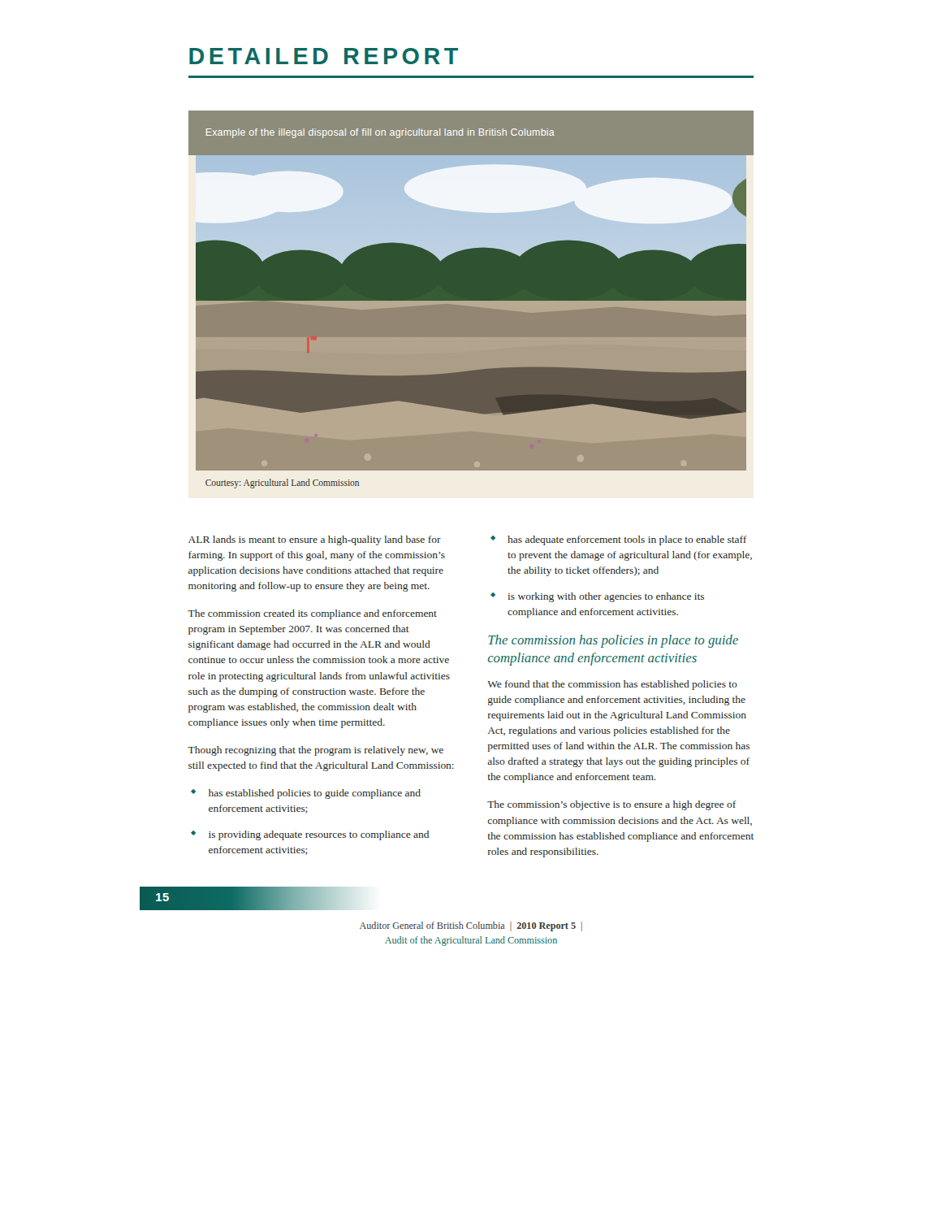Detailed Report
Example of the illegal disposal of fill on agricultural land in British Columbia
Courtesy: Agricultural Land Commission
ALR lands is meant to ensure a high-quality land base for farming. In support of this goal, many of the commission’s application decisions have conditions attached that require monitoring and follow-up to ensure they are being met.
The commission created its compliance and enforcement program in September 2007. It was concerned that significant damage had occurred in the ALR and would continue to occur unless the commission took a more active role in protecting agricultural lands from unlawful activities such as the dumping of construction waste. Before the program was established, the commission dealt with compliance issues only when time permitted.
Though recognizing that the program is relatively new, we still expected to find that the Agricultural Land Commission:
has established policies to guide compliance and enforcement activities;
is providing adequate resources to compliance and enforcement activities;
has adequate enforcement tools in place to enable staff to prevent the damage of agricultural land (for example, the ability to ticket offenders); and
is working with other agencies to enhance its compliance and enforcement activities.
The commission has policies in place to guide compliance and enforcement activities
We found that the commission has established policies to guide compliance and enforcement activities, including the requirements laid out in the Agricultural Land Commission Act, regulations and various policies established for the permitted uses of land within the ALR. The commission has also drafted a strategy that lays out the guiding principles of the compliance and enforcement team.
The commission’s objective is to ensure a high degree of compliance with commission decisions and the Act. As well, the commission has established compliance and enforcement roles and responsibilities.
15
Auditor General of British Columbia | 2010 Report 5 |
Audit of the Agricultural Land Commission